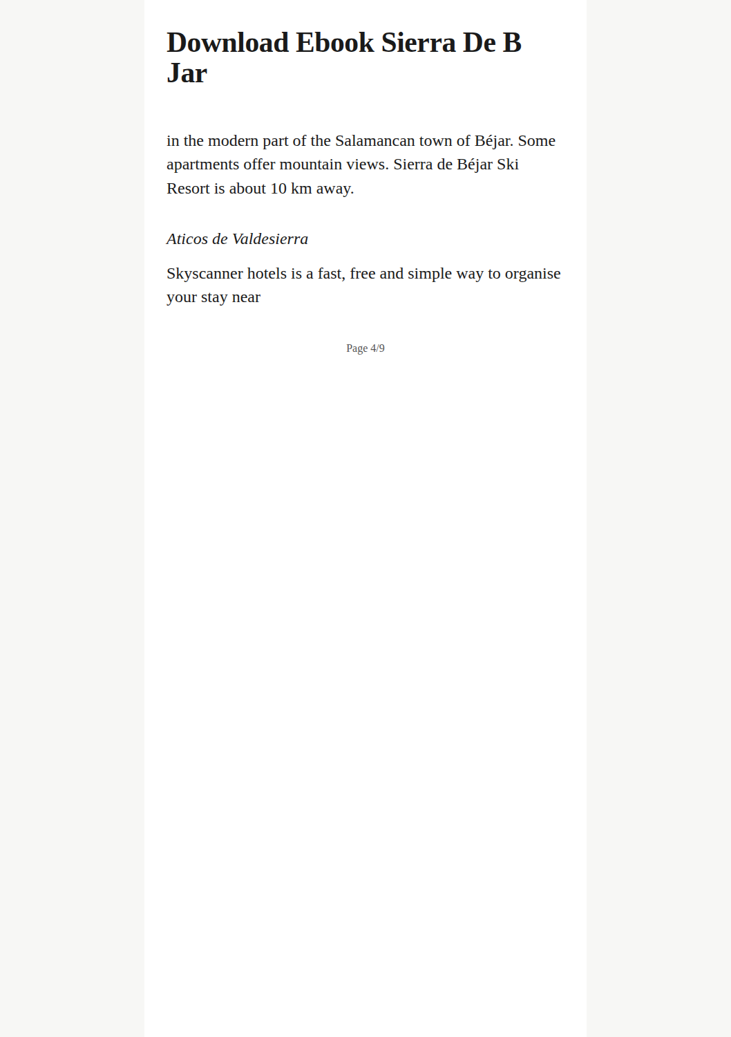Download Ebook Sierra De B Jar
in the modern part of the Salamancan town of Béjar. Some apartments offer mountain views. Sierra de Béjar Ski Resort is about 10 km away.
Aticos de Valdesierra
Skyscanner hotels is a fast, free and simple way to organise your stay near
Page 4/9